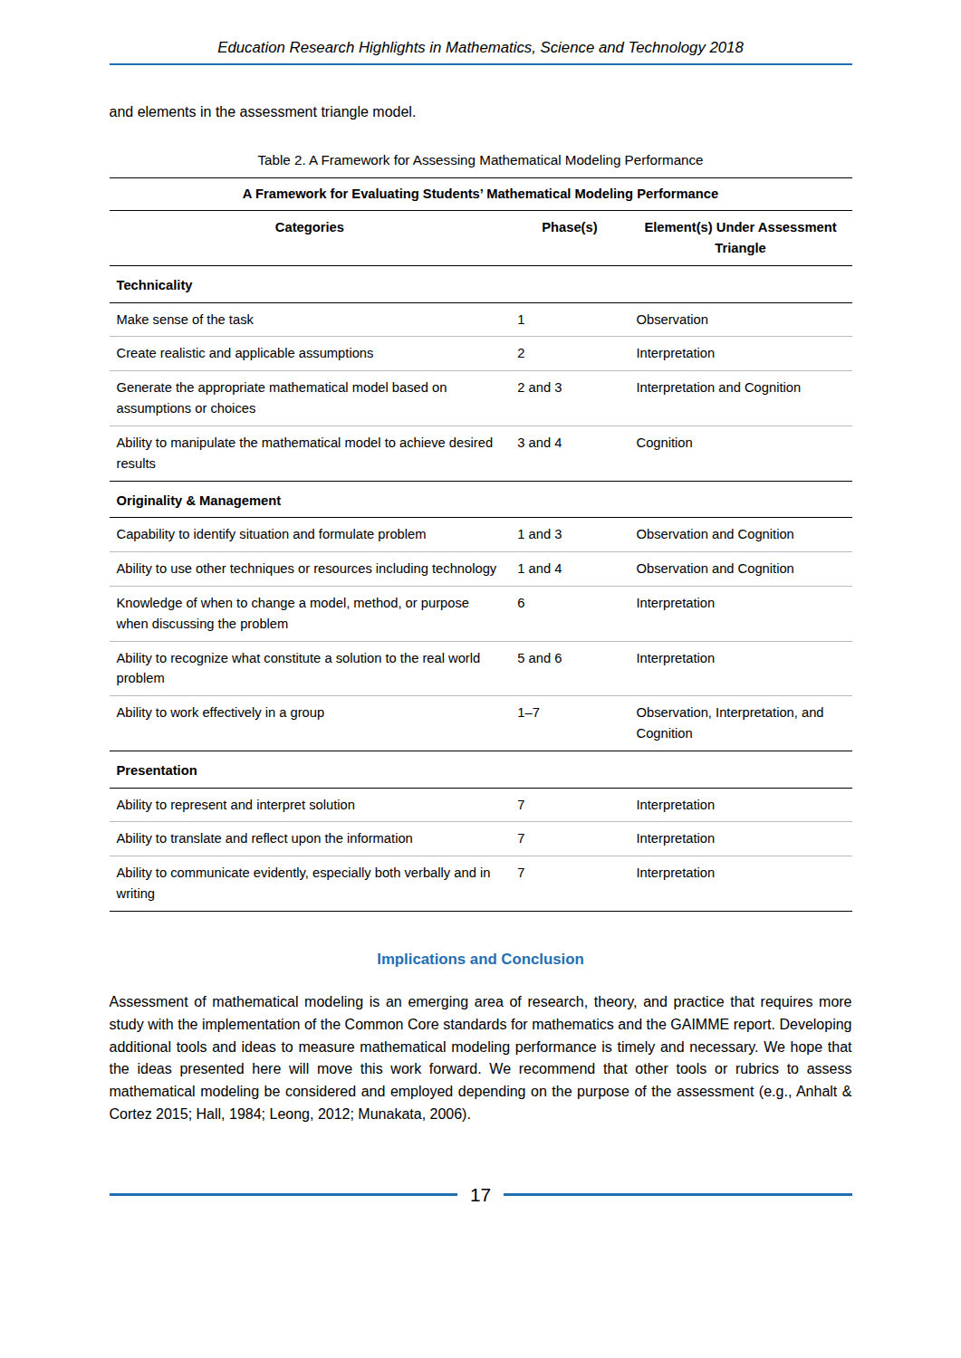Education Research Highlights in Mathematics, Science and Technology 2018
and elements in the assessment triangle model.
Table 2. A Framework for Assessing Mathematical Modeling Performance
A Framework for Evaluating Students’ Mathematical Modeling Performance
| Categories | Phase(s) | Element(s) Under Assessment Triangle |
| --- | --- | --- |
| Technicality |
| Make sense of the task | 1 | Observation |
| Create realistic and applicable assumptions | 2 | Interpretation |
| Generate the appropriate mathematical model based on assumptions or choices | 2 and 3 | Interpretation and Cognition |
| Ability to manipulate the mathematical model to achieve desired results | 3 and 4 | Cognition |
| Originality & Management |
| Capability to identify situation and formulate problem | 1 and 3 | Observation and Cognition |
| Ability to use other techniques or resources including technology | 1 and 4 | Observation and Cognition |
| Knowledge of when to change a model, method, or purpose when discussing the problem | 6 | Interpretation |
| Ability to recognize what constitute a solution to the real world problem | 5 and 6 | Interpretation |
| Ability to work effectively in a group | 1–7 | Observation, Interpretation, and Cognition |
| Presentation |
| Ability to represent and interpret solution | 7 | Interpretation |
| Ability to translate and reflect upon the information | 7 | Interpretation |
| Ability to communicate evidently, especially both verbally and in writing | 7 | Interpretation |
Implications and Conclusion
Assessment of mathematical modeling is an emerging area of research, theory, and practice that requires more study with the implementation of the Common Core standards for mathematics and the GAIMME report. Developing additional tools and ideas to measure mathematical modeling performance is timely and necessary. We hope that the ideas presented here will move this work forward. We recommend that other tools or rubrics to assess mathematical modeling be considered and employed depending on the purpose of the assessment (e.g., Anhalt & Cortez 2015; Hall, 1984; Leong, 2012; Munakata, 2006).
17